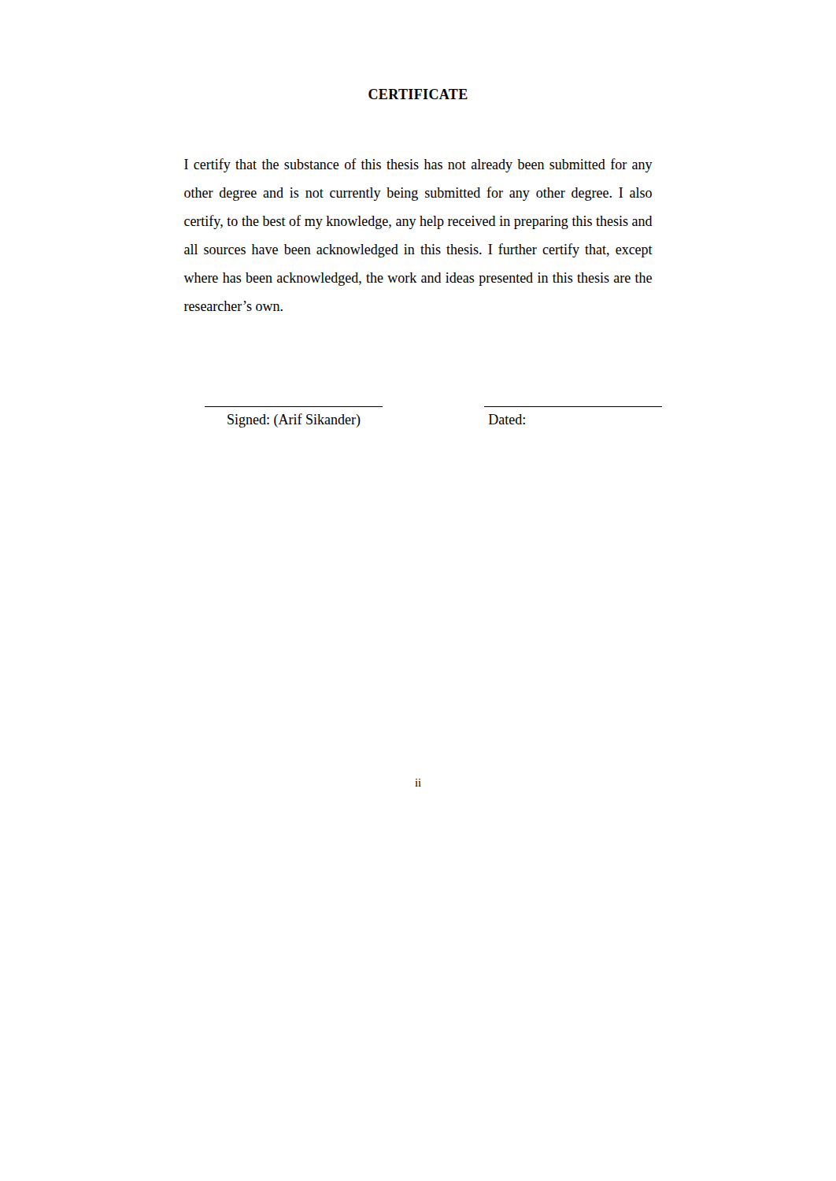CERTIFICATE
I certify that the substance of this thesis has not already been submitted for any other degree and is not currently being submitted for any other degree. I also certify, to the best of my knowledge, any help received in preparing this thesis and all sources have been acknowledged in this thesis. I further certify that, except where has been acknowledged, the work and ideas presented in this thesis are the researcher’s own.
Signed: (Arif Sikander)
Dated:
ii